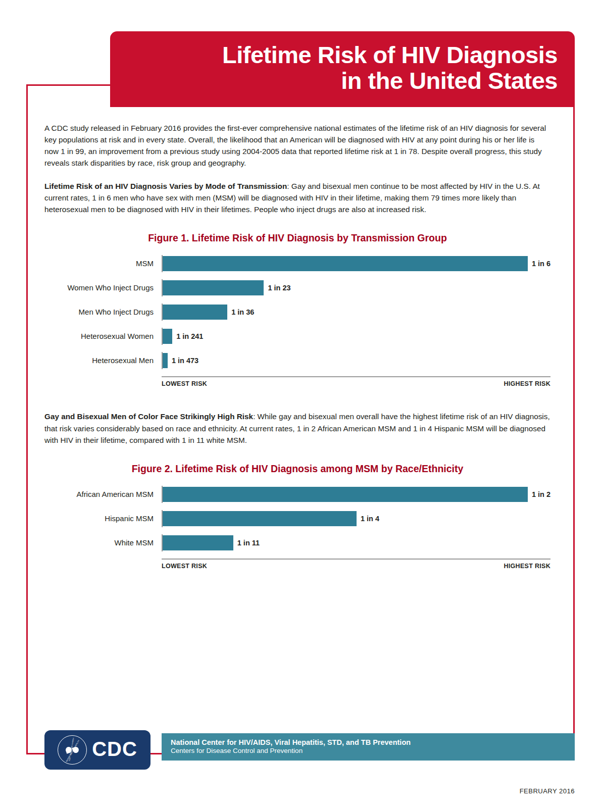Lifetime Risk of HIV Diagnosis
in the United States
A CDC study released in February 2016 provides the first-ever comprehensive national estimates of the lifetime risk of an HIV diagnosis for several key populations at risk and in every state. Overall, the likelihood that an American will be diagnosed with HIV at any point during his or her life is now 1 in 99, an improvement from a previous study using 2004-2005 data that reported lifetime risk at 1 in 78. Despite overall progress, this study reveals stark disparities by race, risk group and geography.
Lifetime Risk of an HIV Diagnosis Varies by Mode of Transmission: Gay and bisexual men continue to be most affected by HIV in the U.S. At current rates, 1 in 6 men who have sex with men (MSM) will be diagnosed with HIV in their lifetime, making them 79 times more likely than heterosexual men to be diagnosed with HIV in their lifetimes. People who inject drugs are also at increased risk.
Figure 1. Lifetime Risk of HIV Diagnosis by Transmission Group
MSM
1 in 6
Women Who Inject Drugs
1 in 23
Men Who Inject Drugs
1 in 36
Heterosexual Women
1 in 241
Heterosexual Men
1 in 473
LOWEST RISK HIGHEST RISK
Gay and Bisexual Men of Color Face Strikingly High Risk: While gay and bisexual men overall have the highest lifetime risk of an HIV diagnosis, that risk varies considerably based on race and ethnicity. At current rates, 1 in 2 African American MSM and 1 in 4 Hispanic MSM will be diagnosed with HIV in their lifetime, compared with 1 in 11 white MSM.
Figure 2. Lifetime Risk of HIV Diagnosis among MSM by Race/Ethnicity
African American MSM
1 in 2
Hispanic MSM
1 in 4
White MSM
1 in 11
LOWEST RISK HIGHEST RISK
National Center for HIV/AIDS, Viral Hepatitis, STD, and TB Prevention
Centers for Disease Control and Prevention
DEPARTMENT OF HEALTH HUMAN SERVICES · USA
CDC
FEBRUARY 2016